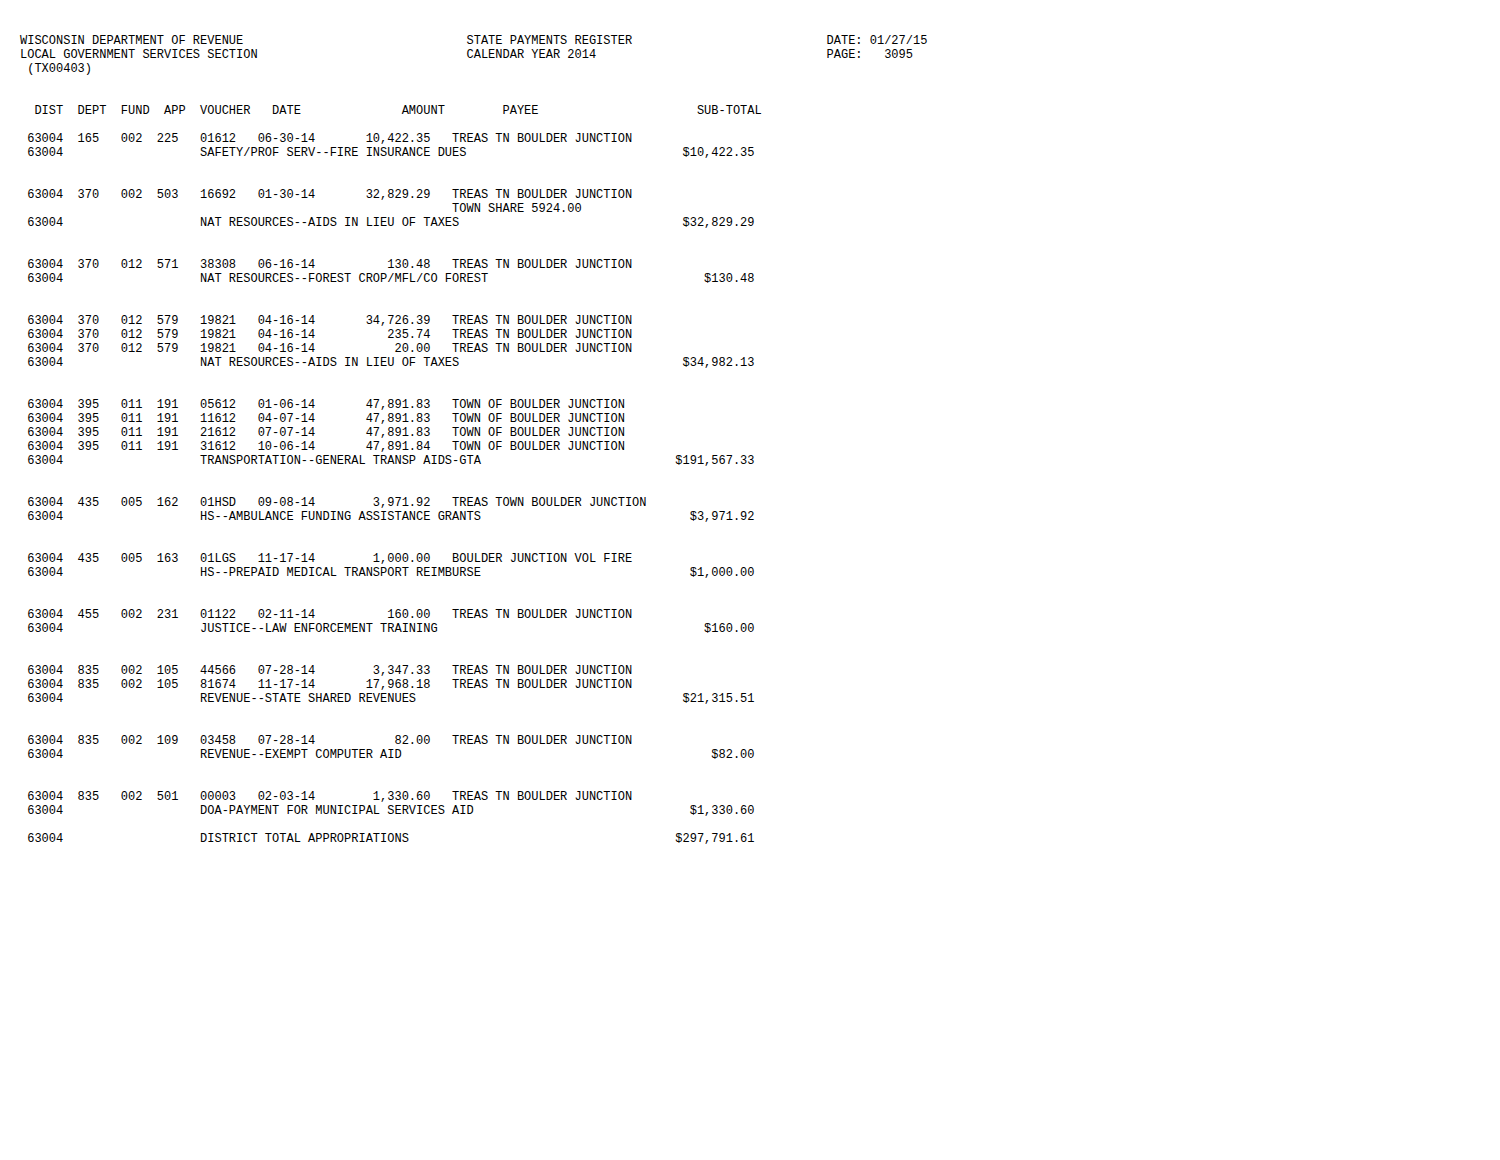WISCONSIN DEPARTMENT OF REVENUE STATE PAYMENTS REGISTER DATE: 01/27/15 LOCAL GOVERNMENT SERVICES SECTION CALENDAR YEAR 2014 PAGE: 3095 (TX00403) DIST DEPT FUND APP VOUCHER DATE AMOUNT PAYEE SUB-TOTAL 63004 165 002 225 01612 06-30-14 10,422.35 TREAS TN BOULDER JUNCTION 63004 SAFETY/PROF SERV--FIRE INSURANCE DUES $10,422.35 63004 370 002 503 16692 01-30-14 32,829.29 TREAS TN BOULDER JUNCTION TOWN SHARE 5924.00 63004 NAT RESOURCES--AIDS IN LIEU OF TAXES $32,829.29 63004 370 012 571 38308 06-16-14 130.48 TREAS TN BOULDER JUNCTION 63004 NAT RESOURCES--FOREST CROP/MFL/CO FOREST $130.48 63004 370 012 579 19821 04-16-14 34,726.39 TREAS TN BOULDER JUNCTION 63004 370 012 579 19821 04-16-14 235.74 TREAS TN BOULDER JUNCTION 63004 370 012 579 19821 04-16-14 20.00 TREAS TN BOULDER JUNCTION 63004 NAT RESOURCES--AIDS IN LIEU OF TAXES $34,982.13 63004 395 011 191 05612 01-06-14 47,891.83 TOWN OF BOULDER JUNCTION 63004 395 011 191 11612 04-07-14 47,891.83 TOWN OF BOULDER JUNCTION 63004 395 011 191 21612 07-07-14 47,891.83 TOWN OF BOULDER JUNCTION 63004 395 011 191 31612 10-06-14 47,891.84 TOWN OF BOULDER JUNCTION 63004 TRANSPORTATION--GENERAL TRANSP AIDS-GTA $191,567.33 63004 435 005 162 01HSD 09-08-14 3,971.92 TREAS TOWN BOULDER JUNCTION 63004 HS--AMBULANCE FUNDING ASSISTANCE GRANTS $3,971.92 63004 435 005 163 01LGS 11-17-14 1,000.00 BOULDER JUNCTION VOL FIRE 63004 HS--PREPAID MEDICAL TRANSPORT REIMBURSE $1,000.00 63004 455 002 231 01122 02-11-14 160.00 TREAS TN BOULDER JUNCTION 63004 JUSTICE--LAW ENFORCEMENT TRAINING $160.00 63004 835 002 105 44566 07-28-14 3,347.33 TREAS TN BOULDER JUNCTION 63004 835 002 105 81674 11-17-14 17,968.18 TREAS TN BOULDER JUNCTION 63004 REVENUE--STATE SHARED REVENUES $21,315.51 63004 835 002 109 03458 07-28-14 82.00 TREAS TN BOULDER JUNCTION 63004 REVENUE--EXEMPT COMPUTER AID $82.00 63004 835 002 501 00003 02-03-14 1,330.60 TREAS TN BOULDER JUNCTION 63004 DOA-PAYMENT FOR MUNICIPAL SERVICES AID $1,330.60 63004 DISTRICT TOTAL APPROPRIATIONS $297,791.61